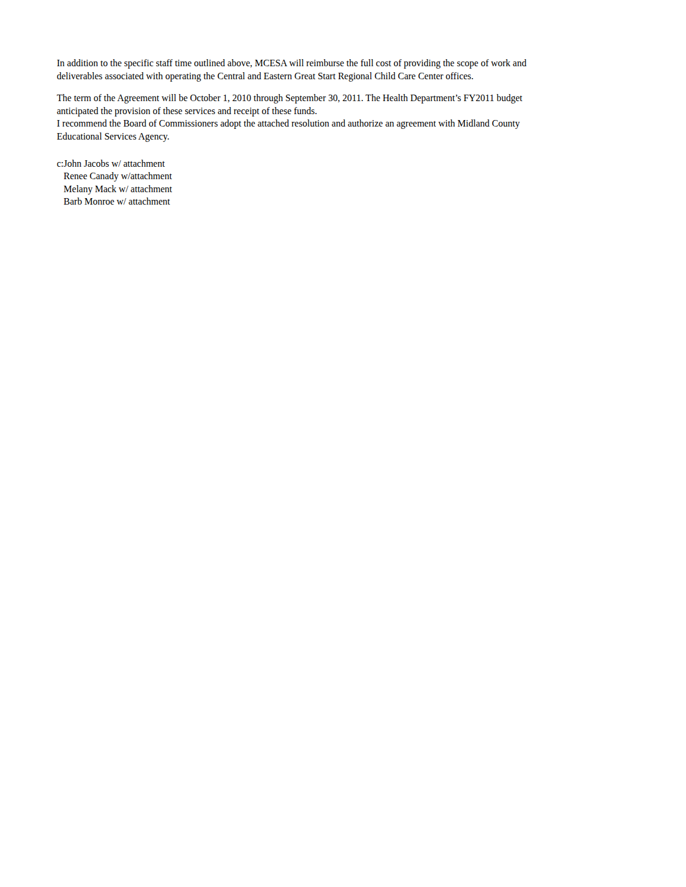In addition to the specific staff time outlined above, MCESA will reimburse the full cost of providing the scope of work and deliverables associated with operating the Central and Eastern Great Start Regional Child Care Center offices.
The term of the Agreement will be October 1, 2010 through September 30, 2011. The Health Department’s FY2011 budget anticipated the provision of these services and receipt of these funds.
I recommend the Board of Commissioners adopt the attached resolution and authorize an agreement with Midland County Educational Services Agency.
| c: | John Jacobs w/ attachment Renee Canady w/attachment Melany Mack w/ attachment Barb Monroe w/ attachment |